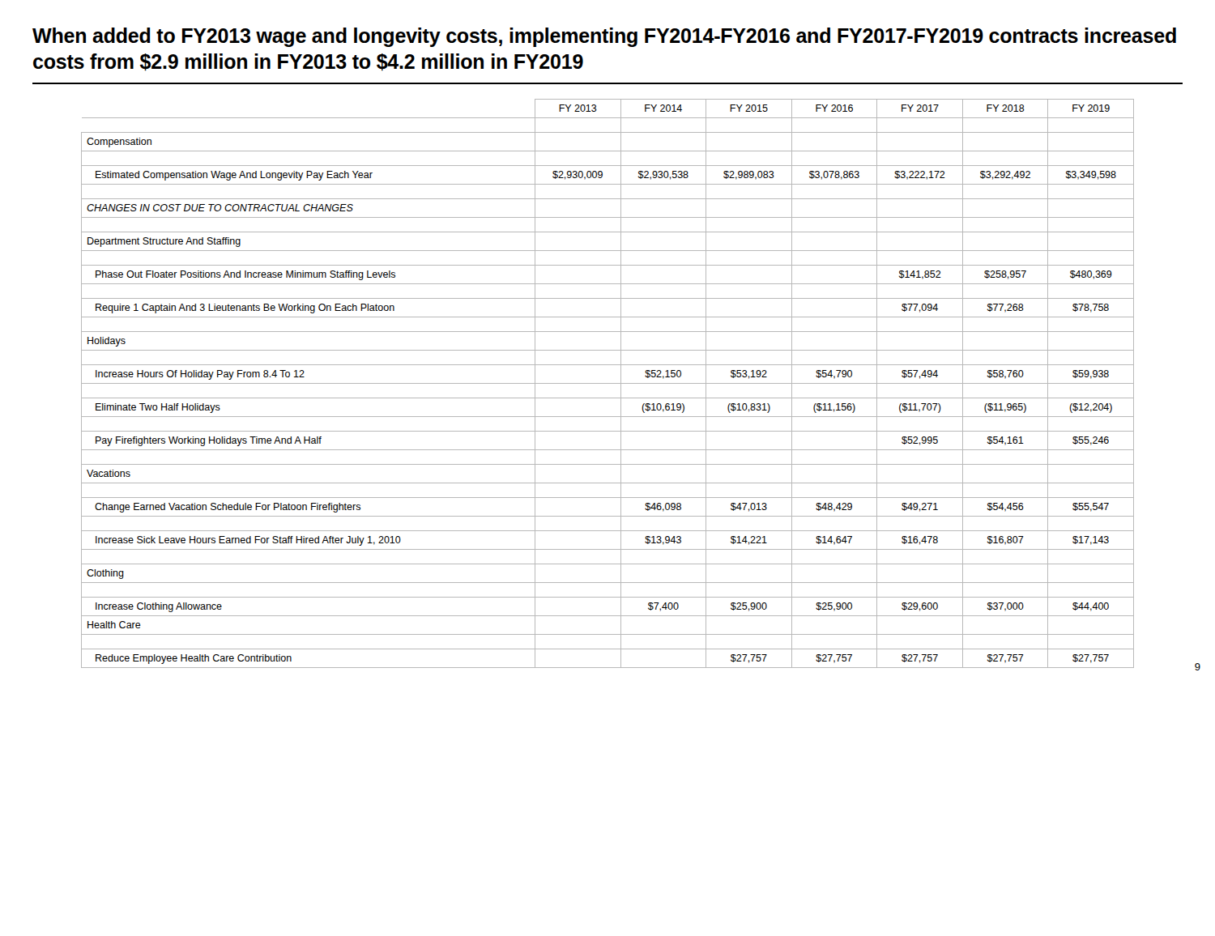When added to FY2013 wage and longevity costs, implementing FY2014-FY2016 and FY2017-FY2019 contracts increased costs from $2.9 million in FY2013 to $4.2 million in FY2019
Estimated compensation and contractual cost changes, FY2013–FY2019
| | FY 2013 | FY 2014 | FY 2015 | FY 2016 | FY 2017 | FY 2018 | FY 2019 |
| --- | --- | --- | --- | --- | --- | --- | --- |
| Compensation | | | | | | | |
| Estimated Compensation Wage And Longevity Pay Each Year | $2,930,009 | $2,930,538 | $2,989,083 | $3,078,863 | $3,222,172 | $3,292,492 | $3,349,598 |
| CHANGES IN COST DUE TO CONTRACTUAL CHANGES | | | | | | | |
| Department Structure And Staffing | | | | | | | |
| Phase Out Floater Positions And Increase Minimum Staffing Levels | | | | | $141,852 | $258,957 | $480,369 |
| Require 1 Captain And 3 Lieutenants Be Working On Each Platoon | | | | | $77,094 | $77,268 | $78,758 |
| Holidays | | | | | | | |
| Increase Hours Of Holiday Pay From 8.4 To 12 | | $52,150 | $53,192 | $54,790 | $57,494 | $58,760 | $59,938 |
| Eliminate Two Half Holidays | | ($10,619) | ($10,831) | ($11,156) | ($11,707) | ($11,965) | ($12,204) |
| Pay Firefighters Working Holidays Time And A Half | | | | | $52,995 | $54,161 | $55,246 |
| Vacations | | | | | | | |
| Change Earned Vacation Schedule For Platoon Firefighters | | $46,098 | $47,013 | $48,429 | $49,271 | $54,456 | $55,547 |
| Increase Sick Leave Hours Earned For Staff Hired After July 1, 2010 | | $13,943 | $14,221 | $14,647 | $16,478 | $16,807 | $17,143 |
| Clothing | | | | | | | |
| Increase Clothing Allowance | | $7,400 | $25,900 | $25,900 | $29,600 | $37,000 | $44,400 |
| Health Care | | | | | | | |
| Reduce Employee Health Care Contribution | | | $27,757 | $27,757 | $27,757 | $27,757 | $27,757 |
9